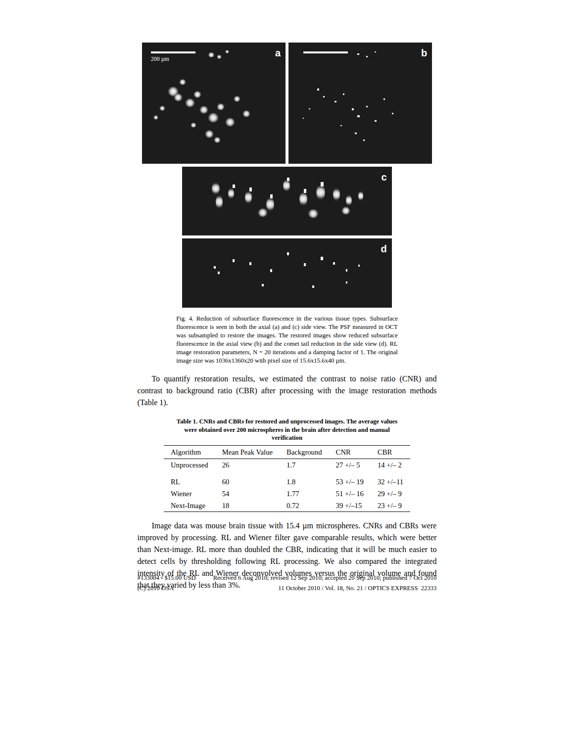200 µm
a
b
c
d
Fig. 4. Reduction of subsurface fluorescence in the various tissue types. Subsurface fluorescence is seen in both the axial (a) and (c) side view. The PSF measured in OCT was subsampled to restore the images. The restored images show reduced subsurface fluorescence in the axial view (b) and the comet tail reduction in the side view (d). RL image restoration parameters, N = 20 iterations and a damping factor of 1. The original image size was 1036x1360x20 with pixel size of 15.6x15.6x40 µm.
To quantify restoration results, we estimated the contrast to noise ratio (CNR) and contrast to background ratio (CBR) after processing with the image restoration methods (Table 1).
Table 1. CNRs and CBRs for restored and unprocessed images. The average values were obtained over 200 microspheres in the brain after detection and manual verification
| Algorithm | Mean Peak Value | Background | CNR | CBR |
| --- | --- | --- | --- | --- |
| Unprocessed | 26 | 1.7 | 27 +/– 5 | 14 +/– 2 |
| RL | 60 | 1.8 | 53 +/– 19 | 32 +/–11 |
| Wiener | 54 | 1.77 | 51 +/– 16 | 29 +/– 9 |
| Next-Image | 18 | 0.72 | 39 +/–15 | 23 +/– 9 |
Image data was mouse brain tissue with 15.4 µm microspheres. CNRs and CBRs were improved by processing. RL and Wiener filter gave comparable results, which were better than Next-image. RL more than doubled the CBR, indicating that it will be much easier to detect cells by thresholding following RL processing. We also compared the integrated intensity of the RL and Wiener deconvolved volumes versus the original volume and found that they varied by less than 3%.
#133004 - $15.00 USD Received 6 Aug 2010; revised 12 Sep 2010; accepted 20 Sep 2010; published 7 Oct 2010
(C) 2010 OSA 11 October 2010 / Vol. 18, No. 21 / OPTICS EXPRESS 22333